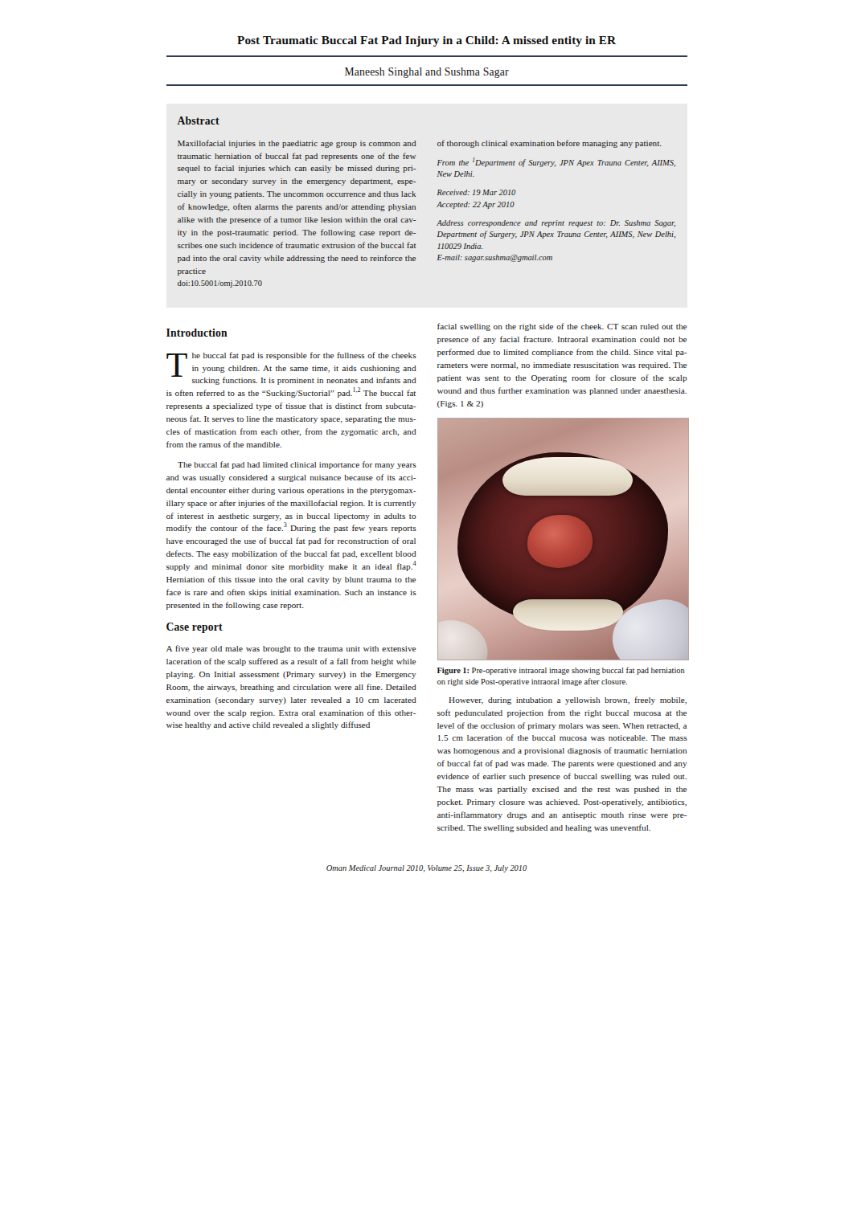Post Traumatic Buccal Fat Pad Injury in a Child: A missed entity in ER
Maneesh Singhal and Sushma Sagar
Abstract
Maxillofacial injuries in the paediatric age group is common and traumatic herniation of buccal fat pad represents one of the few sequel to facial injuries which can easily be missed during primary or secondary survey in the emergency department, especially in young patients. The uncommon occurrence and thus lack of knowledge, often alarms the parents and/or attending physian alike with the presence of a tumor like lesion within the oral cavity in the post-traumatic period. The following case report describes one such incidence of traumatic extrusion of the buccal fat pad into the oral cavity while addressing the need to reinforce the practice
doi:10.5001/omj.2010.70
of thorough clinical examination before managing any patient.
From the 1Department of Surgery, JPN Apex Trauna Center, AIIMS, New Delhi.
Received: 19 Mar 2010
Accepted: 22 Apr 2010
Address correspondence and reprint request to: Dr. Sushma Sagar, Department of Surgery, JPN Apex Trauna Center, AIIMS, New Delhi, 110029 India.
E-mail: sagar.sushma@gmail.com
Introduction
The buccal fat pad is responsible for the fullness of the cheeks in young children. At the same time, it aids cushioning and sucking functions. It is prominent in neonates and infants and is often referred to as the “Sucking/Suctorial” pad.1,2 The buccal fat represents a specialized type of tissue that is distinct from subcutaneous fat. It serves to line the masticatory space, separating the muscles of mastication from each other, from the zygomatic arch, and from the ramus of the mandible.
The buccal fat pad had limited clinical importance for many years and was usually considered a surgical nuisance because of its accidental encounter either during various operations in the pterygomaxillary space or after injuries of the maxillofacial region. It is currently of interest in aesthetic surgery, as in buccal lipectomy in adults to modify the contour of the face.3 During the past few years reports have encouraged the use of buccal fat pad for reconstruction of oral defects. The easy mobilization of the buccal fat pad, excellent blood supply and minimal donor site morbidity make it an ideal flap.4 Herniation of this tissue into the oral cavity by blunt trauma to the face is rare and often skips initial examination. Such an instance is presented in the following case report.
Case report
A five year old male was brought to the trauma unit with extensive laceration of the scalp suffered as a result of a fall from height while playing. On Initial assessment (Primary survey) in the Emergency Room, the airways, breathing and circulation were all fine. Detailed examination (secondary survey) later revealed a 10 cm lacerated wound over the scalp region. Extra oral examination of this otherwise healthy and active child revealed a slightly diffused
facial swelling on the right side of the cheek. CT scan ruled out the presence of any facial fracture. Intraoral examination could not be performed due to limited compliance from the child. Since vital parameters were normal, no immediate resuscitation was required. The patient was sent to the Operating room for closure of the scalp wound and thus further examination was planned under anaesthesia. (Figs. 1 & 2)
Figure 1: Pre-operative intraoral image showing buccal fat pad herniation on right side Post-operative intraoral image after closure.
However, during intubation a yellowish brown, freely mobile, soft pedunculated projection from the right buccal mucosa at the level of the occlusion of primary molars was seen. When retracted, a 1.5 cm laceration of the buccal mucosa was noticeable. The mass was homogenous and a provisional diagnosis of traumatic herniation of buccal fat of pad was made. The parents were questioned and any evidence of earlier such presence of buccal swelling was ruled out. The mass was partially excised and the rest was pushed in the pocket. Primary closure was achieved. Post-operatively, antibiotics, anti-inflammatory drugs and an antiseptic mouth rinse were prescribed. The swelling subsided and healing was uneventful.
Oman Medical Journal 2010, Volume 25, Issue 3, July 2010